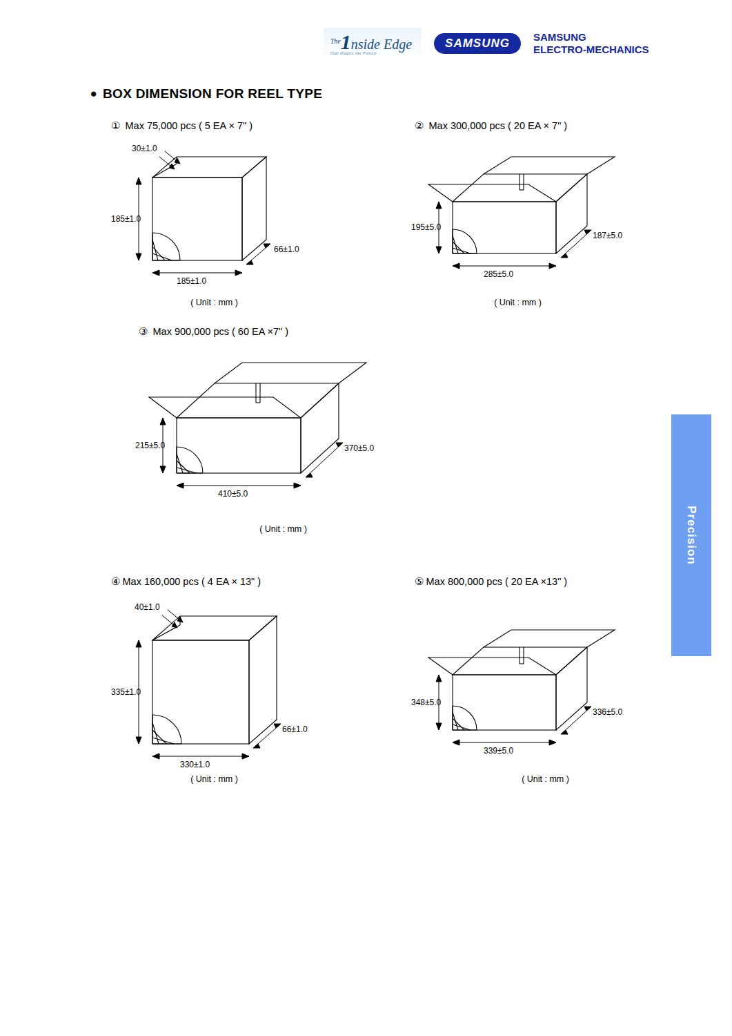The 1 nside Edge that shapes the Future
SAMSUNG
SAMSUNG ELECTRO-MECHANICS
BOX DIMENSION FOR REEL TYPE
① Max 75,000 pcs ( 5 EA × 7" )
185±1.0 185±1.0 66±1.0 30±1.0
( Unit : mm )
② Max 300,000 pcs ( 20 EA × 7" )
195±5.0 285±5.0 187±5.0
( Unit : mm )
③ Max 900,000 pcs ( 60 EA ×7" )
215±5.0 410±5.0 370±5.0
( Unit : mm )
④ Max 160,000 pcs ( 4 EA × 13" )
335±1.0 330±1.0 66±1.0 40±1.0
( Unit : mm )
⑤ Max 800,000 pcs ( 20 EA ×13" )
348±5.0 339±5.0 336±5.0
( Unit : mm )
Precision